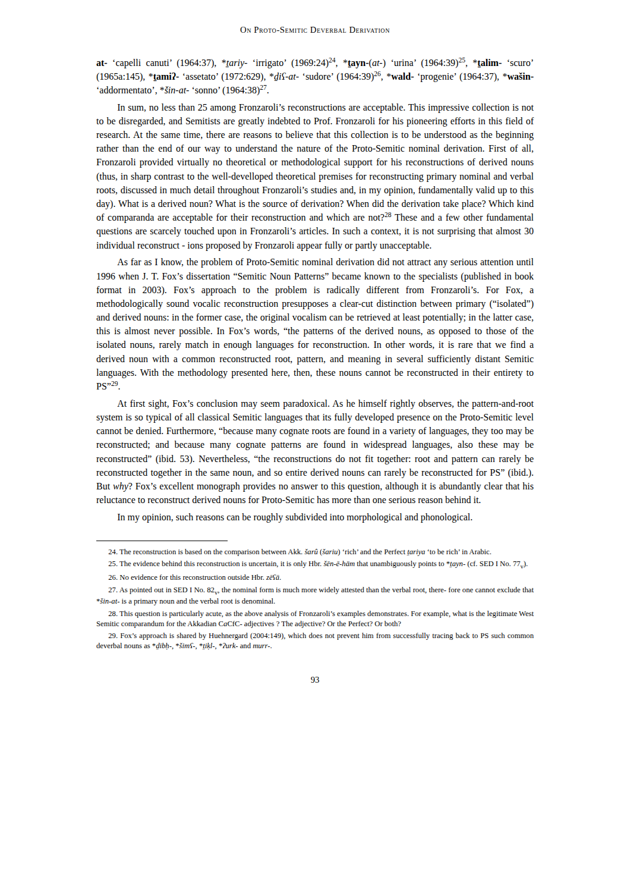On Proto-Semitic Deverbal Derivation
at- ‘capelli canuti’ (1964:37), *ṯariy- ‘irrigato’ (1969:24)24, *ṯayn-(at-) ‘urina’ (1964:39)25, *ṯalim- ‘scuro’ (1965a:145), *ṯamiʔ- ‘assetato’ (1972:629), *ḏiʕ-at- ‘sudore’ (1964:39)26, *wald- ‘progenie’ (1964:37), *wašin- ‘addormentato’, *šin-at- ‘sonno’ (1964:38)27.
In sum, no less than 25 among Fronzaroli’s reconstructions are acceptable. This impressive collection is not to be disregarded, and Semitists are greatly indebted to Prof. Fronzaroli for his pioneering efforts in this field of research. At the same time, there are reasons to believe that this collection is to be understood as the beginning rather than the end of our way to understand the nature of the Proto-Semitic nominal derivation. First of all, Fronzaroli provided virtually no theoretical or methodological support for his reconstructions of derived nouns (thus, in sharp contrast to the well-develloped theoretical premises for reconstructing primary nominal and verbal roots, discussed in much detail throughout Fronzaroli’s studies and, in my opinion, fundamentally valid up to this day). What is a derived noun? What is the source of derivation? When did the derivation take place? Which kind of comparanda are acceptable for their reconstruction and which are not?28 These and a few other fundamental questions are scarcely touched upon in Fronzaroli’s articles. In such a context, it is not surprising that almost 30 individual reconstruct - ions proposed by Fronzaroli appear fully or partly unacceptable.
As far as I know, the problem of Proto-Semitic nominal derivation did not attract any serious attention until 1996 when J. T. Fox’s dissertation “Semitic Noun Patterns” became known to the specialists (published in book format in 2003). Fox’s approach to the problem is radically different from Fronzaroli’s. For Fox, a methodologically sound vocalic reconstruction presupposes a clear-cut distinction between primary (“isolated”) and derived nouns: in the former case, the original vocalism can be retrieved at least potentially; in the latter case, this is almost never possible. In Fox’s words, “the patterns of the derived nouns, as opposed to those of the isolated nouns, rarely match in enough languages for reconstruction. In other words, it is rare that we find a derived noun with a common reconstructed root, pattern, and meaning in several sufficiently distant Semitic languages. With the methodology presented here, then, these nouns cannot be reconstructed in their entirety to PS”29.
At first sight, Fox’s conclusion may seem paradoxical. As he himself rightly observes, the pattern-and-root system is so typical of all classical Semitic languages that its fully developed presence on the Proto-Semitic level cannot be denied. Furthermore, “because many cognate roots are found in a variety of languages, they too may be reconstructed; and because many cognate patterns are found in widespread languages, also these may be reconstructed” (ibid. 53). Nevertheless, “the reconstructions do not fit together: root and pattern can rarely be reconstructed together in the same noun, and so entire derived nouns can rarely be reconstructed for PS” (ibid.). But why? Fox’s excellent monograph provides no answer to this question, although it is abundantly clear that his reluctance to reconstruct derived nouns for Proto-Semitic has more than one serious reason behind it.
In my opinion, such reasons can be roughly subdivided into morphological and phonological.
24. The reconstruction is based on the comparison between Akk. šarû (šariu) ‘rich’ and the Perfect ṯariya ‘to be rich’ in Arabic.
25. The evidence behind this reconstruction is uncertain, it is only Hbr. šēn-ē-häm that unambiguously points to *ṯayn- (cf. SED I No. 77v).
26. No evidence for this reconstruction outside Hbr. zēʕā.
27. As pointed out in SED I No. 82v, the nominal form is much more widely attested than the verbal root, there- fore one cannot exclude that *šin-at- is a primary noun and the verbal root is denominal.
28. This question is particularly acute, as the above analysis of Fronzaroli’s examples demonstrates. For example, what is the legitimate West Semitic comparandum for the Akkadian Ca CfC- adjectives ? The adjective? Or the Perfect? Or both?
29. Fox’s approach is shared by Huehnergard (2004:149), which does not prevent him from successfully tracing back to PS such common deverbal nouns as *ḏibḥ-, *šimʕ-, *ṯiḳl-, *ʔurk- and murr-.
93